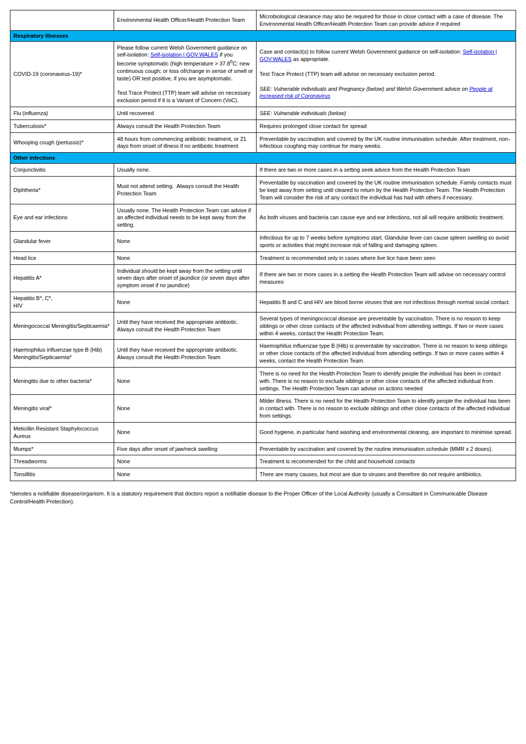| | Environmental Health Officer/Health Protection Team | Microbiological clearance may also be required for those in close contact with a case of disease. The Environmental Health Officer/Health Protection Team can provide advice if required |
| Respiratory illnesses |
| COVID-19 (coronavirus-19)* | Please follow current Welsh Government guidance on self-isolation: Self-isolation / GOV.WALES if you become symptomatic (high temperature > 37.8 0 C; new continuous cough; or loss of/change in sense of smell or taste) OR test positive, if you are asymptomatic. Test Trace Protect (TTP) team will advise on necessary exclusion period if it is a Variant of Concern (VoC). | Case and contact(s) to follow current Welsh Government guidance on self-isolation: Self-isolation / GOV.WALES as appropriate. Test Trace Protect (TTP) team will advise on necessary exclusion period. SEE: Vulnerable individuals and Pregnancy (below) and Welsh Government advice on People at increased risk of Coronavirus |
| Flu (influenza) | Until recovered | SEE: Vulnerable individuals (below) |
| Tuberculosis* | Always consult the Health Protection Team | Requires prolonged close contact for spread |
| Whooping cough (pertussis)* | 48 hours from commencing antibiotic treatment, or 21 days from onset of illness if no antibiotic treatment | Preventable by vaccination and covered by the UK routine immunisation schedule. After treatment, non-infectious coughing may continue for many weeks. |
| Other infections |
| Conjunctivitis | Usually none. | If there are two or more cases in a setting seek advice from the Health Protection Team |
| Diphtheria* | Must not attend setting. Always consult the Health Protection Team | Preventable by vaccination and covered by the UK routine immunisation schedule. Family contacts must be kept away from setting until cleared to return by the Health Protection Team. The Health Protection Team will consider the risk of any contact the individual has had with others if necessary. |
| Eye and ear infections | Usually none. The Health Protection Team can advise if an affected individual needs to be kept away from the setting. | As both viruses and bacteria can cause eye and ear infections, not all will require antibiotic treatment. |
| Glandular fever | None | Infectious for up to 7 weeks before symptoms start. Glandular fever can cause spleen swelling so avoid sports or activities that might increase risk of falling and damaging spleen. |
| Head lice | None | Treatment is recommended only in cases where live lice have been seen |
| Hepatitis A* | Individual should be kept away from the setting until seven days after onset of jaundice (or seven days after symptom onset if no jaundice) | If there are two or more cases in a setting the Health Protection Team will advise on necessary control measures |
| Hepatitis B*, C*, HIV | None | Hepatitis B and C and HIV are blood borne viruses that are not infectious through normal social contact. |
| Meningococcal Meningitis/Septicaemia* | Until they have received the appropriate antibiotic. Always consult the Health Protection Team | Several types of meningococcal disease are preventable by vaccination. There is no reason to keep siblings or other close contacts of the affected individual from attending settings. If two or more cases within 4 weeks, contact the Health Protection Team. |
| Haemophilus influenzae type B (Hib) Meningitis/Septicaemia* | Until they have received the appropriate antibiotic. Always consult the Health Protection Team | Haemophilus influenzae type B (Hib) is preventable by vaccination. There is no reason to keep siblings or other close contacts of the affected individual from attending settings. If two or more cases within 4 weeks, contact the Health Protection Team. |
| Meningitis due to other bacteria* | None | There is no need for the Health Protection Team to identify people the individual has been in contact with. There is no reason to exclude siblings or other close contacts of the affected individual from settings. The Health Protection Team can advise on actions needed |
| Meningitis viral* | None | Milder illness. There is no need for the Health Protection Team to identify people the individual has been in contact with. There is no reason to exclude siblings and other close contacts of the affected individual from settings. |
| Meticillin Resistant Staphylococcus Aureus | None | Good hygiene, in particular hand washing and environmental cleaning, are important to minimise spread. |
| Mumps* | Five days after onset of jaw/neck swelling | Preventable by vaccination and covered by the routine immunisation schedule (MMR x 2 doses). |
| Threadworms | None | Treatment is recommended for the child and household contacts |
| Tonsillitis | None | There are many causes, but most are due to viruses and therefore do not require antibiotics. |
*denotes a notifiable disease/organism. It is a statutory requirement that doctors report a notifiable disease to the Proper Officer of the Local Authority (usually a Consultant in Communicable Disease Control/Health Protection).